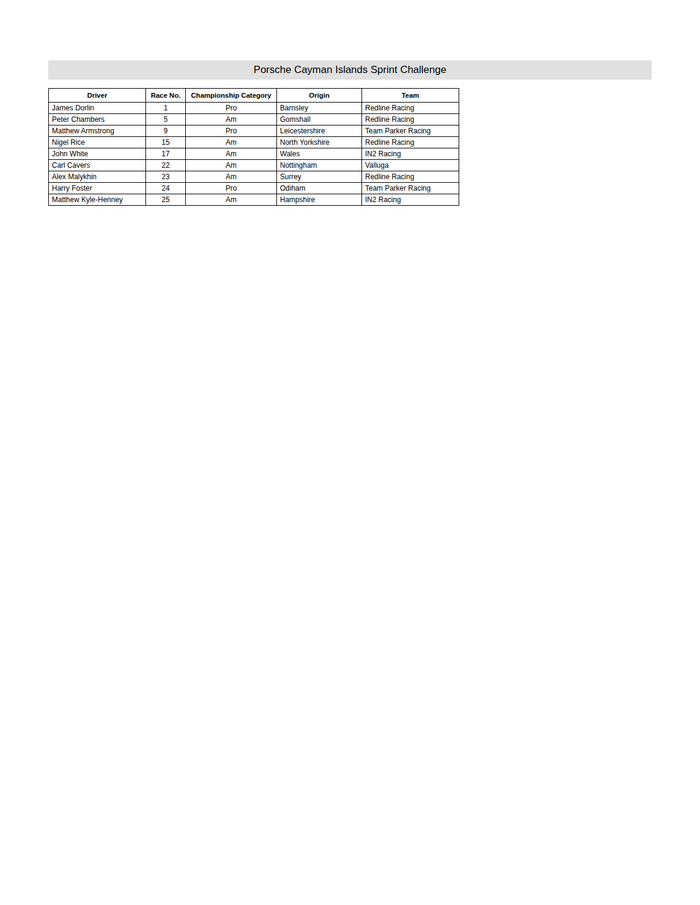Porsche Cayman Islands Sprint Challenge
| Driver | Race No. | Championship Category | Origin | Team |
| --- | --- | --- | --- | --- |
| James Dorlin | 1 | Pro | Barnsley | Redline Racing |
| Peter Chambers | 5 | Am | Gomshall | Redline Racing |
| Matthew Armstrong | 9 | Pro | Leicestershire | Team Parker Racing |
| Nigel Rice | 15 | Am | North Yorkshire | Redline Racing |
| John White | 17 | Am | Wales | IN2 Racing |
| Carl Cavers | 22 | Am | Nottingham | Valluga |
| Alex Malykhin | 23 | Am | Surrey | Redline Racing |
| Harry Foster | 24 | Pro | Odiham | Team Parker Racing |
| Matthew Kyle-Henney | 25 | Am | Hampshire | IN2 Racing |